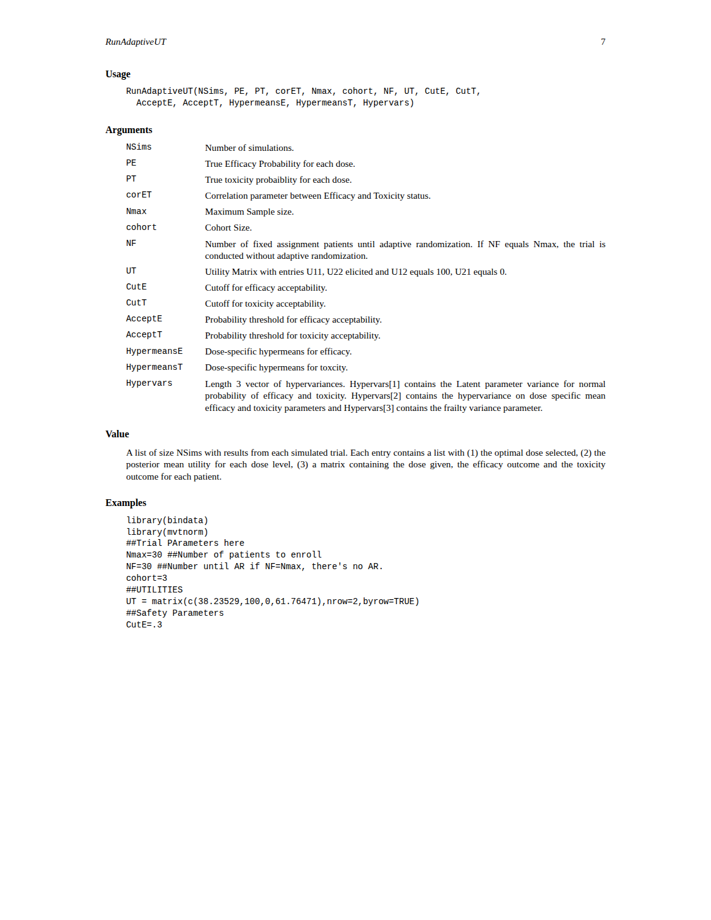RunAdaptiveUT 7
Usage
RunAdaptiveUT(NSims, PE, PT, corET, Nmax, cohort, NF, UT, CutE, CutT,
  AcceptE, AcceptT, HypermeansE, HypermeansT, Hypervars)
Arguments
NSims
Number of simulations.
PE
True Efficacy Probability for each dose.
PT
True toxicity probaiblity for each dose.
corET
Correlation parameter between Efficacy and Toxicity status.
Nmax
Maximum Sample size.
cohort
Cohort Size.
NF
Number of fixed assignment patients until adaptive randomization. If NF equals Nmax, the trial is conducted without adaptive randomization.
UT
Utility Matrix with entries U11, U22 elicited and U12 equals 100, U21 equals 0.
CutE
Cutoff for efficacy acceptability.
CutT
Cutoff for toxicity acceptability.
AcceptE
Probability threshold for efficacy acceptability.
AcceptT
Probability threshold for toxicity acceptability.
HypermeansE
Dose-specific hypermeans for efficacy.
HypermeansT
Dose-specific hypermeans for toxcity.
Hypervars
Length 3 vector of hypervariances. Hypervars[1] contains the Latent parameter variance for normal probability of efficacy and toxicity. Hypervars[2] contains the hypervariance on dose specific mean efficacy and toxicity parameters and Hypervars[3] contains the frailty variance parameter.
Value
A list of size NSims with results from each simulated trial. Each entry contains a list with (1) the optimal dose selected, (2) the posterior mean utility for each dose level, (3) a matrix containing the dose given, the efficacy outcome and the toxicity outcome for each patient.
Examples
library(bindata)
library(mvtnorm)
##Trial PArameters here
Nmax=30 ##Number of patients to enroll
NF=30 ##Number until AR if NF=Nmax, there's no AR.
cohort=3
##UTILITIES
UT = matrix(c(38.23529,100,0,61.76471),nrow=2,byrow=TRUE)
##Safety Parameters
CutE=.3